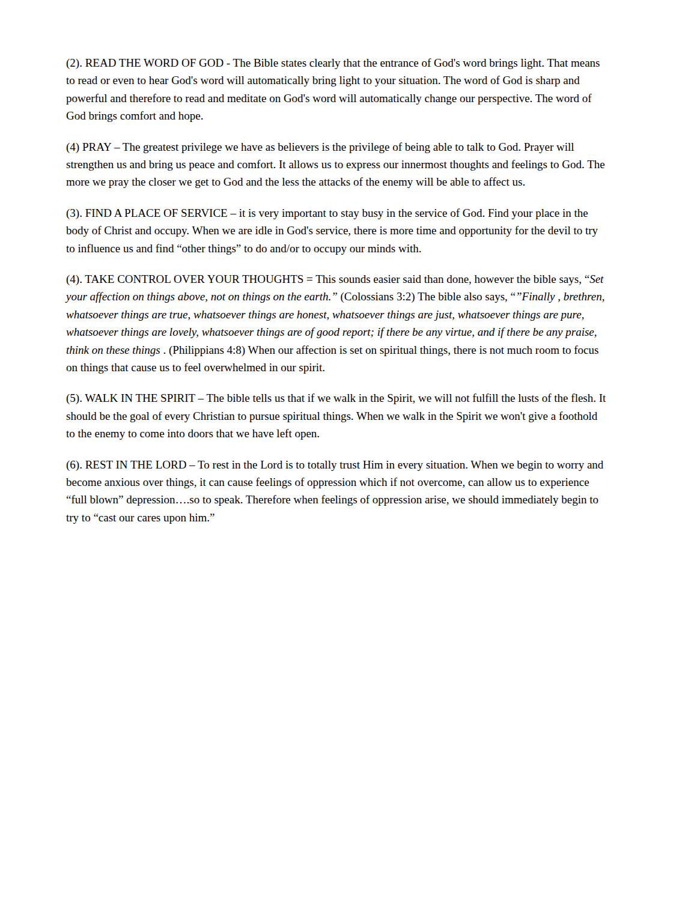(2). READ THE WORD OF GOD - The Bible states clearly that the entrance of God's word brings light. That means to read or even to hear God's word will automatically bring light to your situation. The word of God is sharp and powerful and therefore to read and meditate on God's word will automatically change our perspective. The word of God brings comfort and hope.
(4) PRAY – The greatest privilege we have as believers is the privilege of being able to talk to God. Prayer will strengthen us and bring us peace and comfort. It allows us to express our innermost thoughts and feelings to God. The more we pray the closer we get to God and the less the attacks of the enemy will be able to affect us.
(3). FIND A PLACE OF SERVICE – it is very important to stay busy in the service of God. Find your place in the body of Christ and occupy. When we are idle in God's service, there is more time and opportunity for the devil to try to influence us and find “other things” to do and/or to occupy our minds with.
(4). TAKE CONTROL OVER YOUR THOUGHTS = This sounds easier said than done, however the bible says, “Set your affection on things above, not on things on the earth.” (Colossians 3:2) The bible also says, “”Finally , brethren, whatsoever things are true, whatsoever things are honest, whatsoever things are just, whatsoever things are pure, whatsoever things are lovely, whatsoever things are of good report; if there be any virtue, and if there be any praise, think on these things . (Philippians 4:8) When our affection is set on spiritual things, there is not much room to focus on things that cause us to feel overwhelmed in our spirit.
(5). WALK IN THE SPIRIT – The bible tells us that if we walk in the Spirit, we will not fulfill the lusts of the flesh. It should be the goal of every Christian to pursue spiritual things. When we walk in the Spirit we won't give a foothold to the enemy to come into doors that we have left open.
(6). REST IN THE LORD – To rest in the Lord is to totally trust Him in every situation. When we begin to worry and become anxious over things, it can cause feelings of oppression which if not overcome, can allow us to experience “full blown” depression….so to speak. Therefore when feelings of oppression arise, we should immediately begin to try to “cast our cares upon him.”